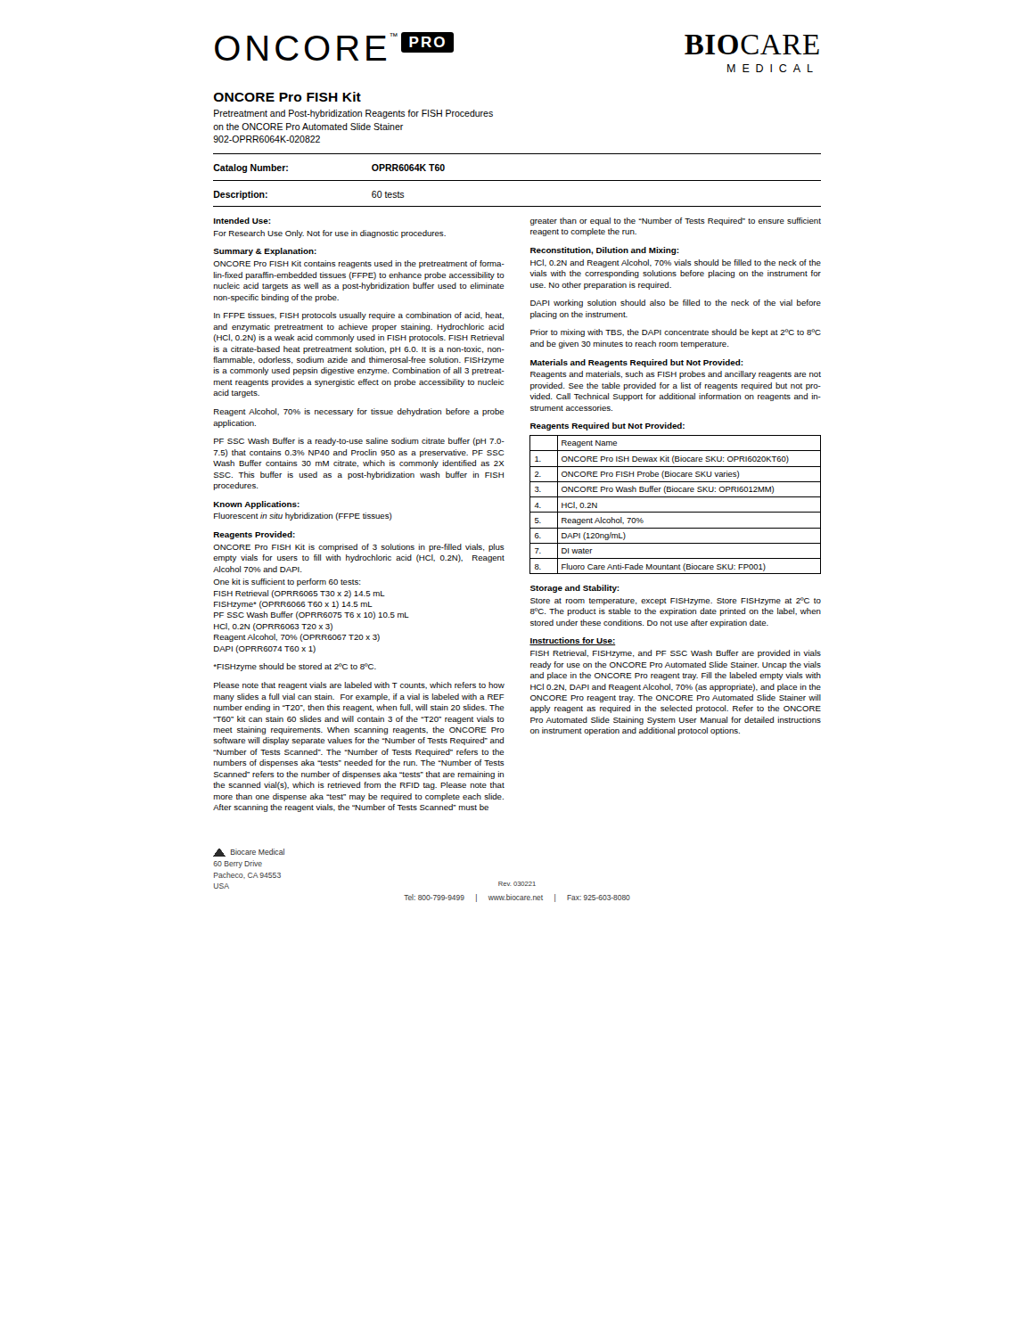ONCORE™ PRO
BIOCARE
MEDICAL
ONCORE Pro FISH Kit
Pretreatment and Post-hybridization Reagents for FISH Procedures
on the ONCORE Pro Automated Slide Stainer
902-OPRR6064K-020822
| Catalog Number: | OPRR6064K T60 |
| Description: | 60 tests |
Intended Use:
For Research Use Only. Not for use in diagnostic procedures.
Summary & Explanation:
ONCORE Pro FISH Kit contains reagents used in the pretreatment of formalin-fixed paraffin-embedded tissues (FFPE) to enhance probe accessibility to nucleic acid targets as well as a post-hybridization buffer used to eliminate non-specific binding of the probe.
In FFPE tissues, FISH protocols usually require a combination of acid, heat, and enzymatic pretreatment to achieve proper staining. Hydrochloric acid (HCl, 0.2N) is a weak acid commonly used in FISH protocols. FISH Retrieval is a citrate-based heat pretreatment solution, pH 6.0. It is a non-toxic, non-flammable, odorless, sodium azide and thimerosal-free solution. FISHzyme is a commonly used pepsin digestive enzyme. Combination of all 3 pretreatment reagents provides a synergistic effect on probe accessibility to nucleic acid targets.
Reagent Alcohol, 70% is necessary for tissue dehydration before a probe application.
PF SSC Wash Buffer is a ready-to-use saline sodium citrate buffer (pH 7.0-7.5) that contains 0.3% NP40 and Proclin 950 as a preservative. PF SSC Wash Buffer contains 30 mM citrate, which is commonly identified as 2X SSC. This buffer is used as a post-hybridization wash buffer in FISH procedures.
Known Applications:
Fluorescent in situ hybridization (FFPE tissues)
Reagents Provided:
ONCORE Pro FISH Kit is comprised of 3 solutions in pre-filled vials, plus empty vials for users to fill with hydrochloric acid (HCl, 0.2N), Reagent Alcohol 70% and DAPI.
One kit is sufficient to perform 60 tests:
FISH Retrieval (OPRR6065 T30 x 2) 14.5 mL
FISHzyme* (OPRR6066 T60 x 1) 14.5 mL
PF SSC Wash Buffer (OPRR6075 T6 x 10) 10.5 mL
HCl, 0.2N (OPRR6063 T20 x 3)
Reagent Alcohol, 70% (OPRR6067 T20 x 3)
DAPI (OPRR6074 T60 x 1)
*FISHzyme should be stored at 2ºC to 8ºC.
Please note that reagent vials are labeled with T counts, which refers to how many slides a full vial can stain. For example, if a vial is labeled with a REF number ending in “T20”, then this reagent, when full, will stain 20 slides. The “T60” kit can stain 60 slides and will contain 3 of the “T20” reagent vials to meet staining requirements. When scanning reagents, the ONCORE Pro software will display separate values for the “Number of Tests Required” and “Number of Tests Scanned”. The “Number of Tests Required” refers to the numbers of dispenses aka “tests” needed for the run. The “Number of Tests Scanned” refers to the number of dispenses aka “tests” that are remaining in the scanned vial(s), which is retrieved from the RFID tag. Please note that more than one dispense aka “test” may be required to complete each slide. After scanning the reagent vials, the “Number of Tests Scanned” must be
greater than or equal to the “Number of Tests Required” to ensure sufficient reagent to complete the run.
Reconstitution, Dilution and Mixing:
HCl, 0.2N and Reagent Alcohol, 70% vials should be filled to the neck of the vials with the corresponding solutions before placing on the instrument for use. No other preparation is required.
DAPI working solution should also be filled to the neck of the vial before placing on the instrument.
Prior to mixing with TBS, the DAPI concentrate should be kept at 2ºC to 8ºC and be given 30 minutes to reach room temperature.
Materials and Reagents Required but Not Provided:
Reagents and materials, such as FISH probes and ancillary reagents are not provided. See the table provided for a list of reagents required but not provided. Call Technical Support for additional information on reagents and instrument accessories.
Reagents Required but Not Provided:
| | Reagent Name |
| 1. | ONCORE Pro ISH Dewax Kit (Biocare SKU: OPRI6020KT60) |
| 2. | ONCORE Pro FISH Probe (Biocare SKU varies) |
| 3. | ONCORE Pro Wash Buffer (Biocare SKU: OPRI6012MM) |
| 4. | HCl, 0.2N |
| 5. | Reagent Alcohol, 70% |
| 6. | DAPI (120ng/mL) |
| 7. | DI water |
| 8. | Fluoro Care Anti-Fade Mountant (Biocare SKU: FP001) |
Storage and Stability:
Store at room temperature, except FISHzyme. Store FISHzyme at 2ºC to 8ºC. The product is stable to the expiration date printed on the label, when stored under these conditions. Do not use after expiration date.
Instructions for Use:
FISH Retrieval, FISHzyme, and PF SSC Wash Buffer are provided in vials ready for use on the ONCORE Pro Automated Slide Stainer. Uncap the vials and place in the ONCORE Pro reagent tray. Fill the labeled empty vials with HCl 0.2N, DAPI and Reagent Alcohol, 70% (as appropriate), and place in the ONCORE Pro reagent tray. The ONCORE Pro Automated Slide Stainer will apply reagent as required in the selected protocol. Refer to the ONCORE Pro Automated Slide Staining System User Manual for detailed instructions on instrument operation and additional protocol options.
Biocare Medical
60 Berry Drive
Pacheco, CA 94553
USA
Rev. 030221
Tel: 800-799-9499 | www.biocare.net | Fax: 925-603-8080